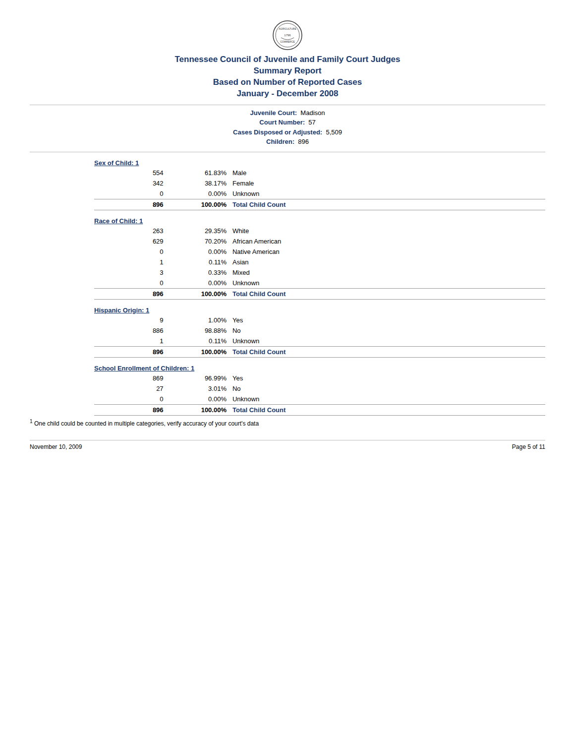AGRICULTURE COMMERCE 1796
Tennessee Council of Juvenile and Family Court Judges
Summary Report
Based on Number of Reported Cases
January - December 2008
Juvenile Court: Madison Court Number: 57 Cases Disposed or Adjusted: 5,509 Children: 896
Sex of Child: 1
| 554 | 61.83% | Male |
| 342 | 38.17% | Female |
| 0 | 0.00% | Unknown |
| 896 | 100.00% | Total Child Count |
Race of Child: 1
| 263 | 29.35% | White |
| 629 | 70.20% | African American |
| 0 | 0.00% | Native American |
| 1 | 0.11% | Asian |
| 3 | 0.33% | Mixed |
| 0 | 0.00% | Unknown |
| 896 | 100.00% | Total Child Count |
Hispanic Origin: 1
| 9 | 1.00% | Yes |
| 886 | 98.88% | No |
| 1 | 0.11% | Unknown |
| 896 | 100.00% | Total Child Count |
School Enrollment of Children: 1
| 869 | 96.99% | Yes |
| 27 | 3.01% | No |
| 0 | 0.00% | Unknown |
| 896 | 100.00% | Total Child Count |
1 One child could be counted in multiple categories, verify accuracy of your court's data
November 10, 2009 Page 5 of 11